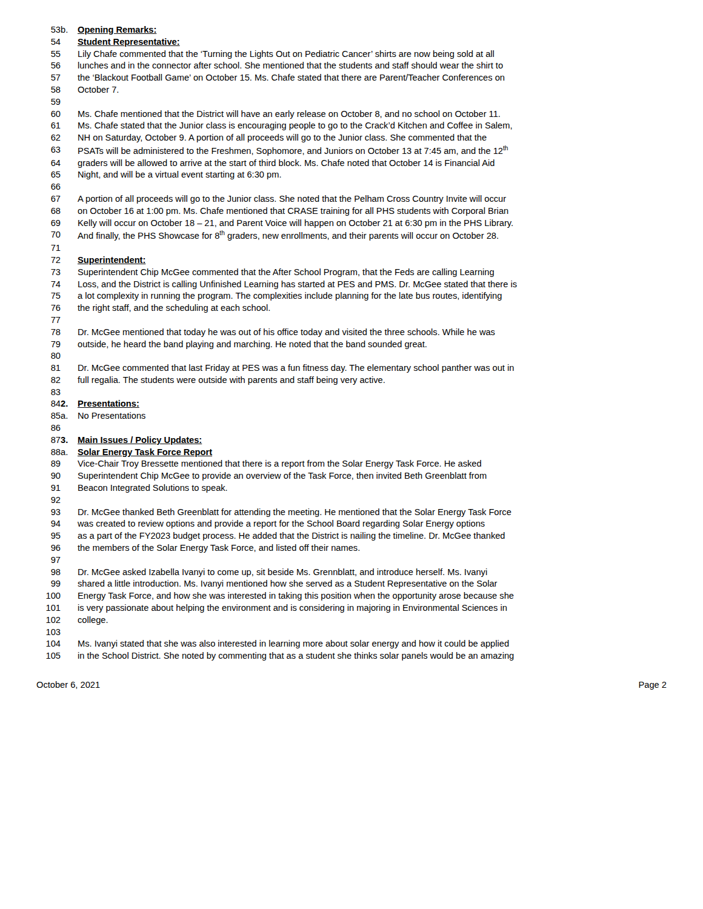| 53 | b. | Opening Remarks: |
| 54 | | Student Representative: |
| 55 | | Lily Chafe commented that the ‘Turning the Lights Out on Pediatric Cancer’ shirts are now being sold at all |
| 56 | | lunches and in the connector after school. She mentioned that the students and staff should wear the shirt to |
| 57 | | the ‘Blackout Football Game’ on October 15. Ms. Chafe stated that there are Parent/Teacher Conferences on |
| 58 | | October 7. |
| 59 | | |
| 60 | | Ms. Chafe mentioned that the District will have an early release on October 8, and no school on October 11. |
| 61 | | Ms. Chafe stated that the Junior class is encouraging people to go to the Crack’d Kitchen and Coffee in Salem, |
| 62 | | NH on Saturday, October 9. A portion of all proceeds will go to the Junior class. She commented that the |
| 63 | | PSATs will be administered to the Freshmen, Sophomore, and Juniors on October 13 at 7:45 am, and the 12 th |
| 64 | | graders will be allowed to arrive at the start of third block. Ms. Chafe noted that October 14 is Financial Aid |
| 65 | | Night, and will be a virtual event starting at 6:30 pm. |
| 66 | | |
| 67 | | A portion of all proceeds will go to the Junior class. She noted that the Pelham Cross Country Invite will occur |
| 68 | | on October 16 at 1:00 pm. Ms. Chafe mentioned that CRASE training for all PHS students with Corporal Brian |
| 69 | | Kelly will occur on October 18 – 21, and Parent Voice will happen on October 21 at 6:30 pm in the PHS Library. |
| 70 | | And finally, the PHS Showcase for 8 th graders, new enrollments, and their parents will occur on October 28. |
| 71 | | |
| 72 | | Superintendent: |
| 73 | | Superintendent Chip McGee commented that the After School Program, that the Feds are calling Learning |
| 74 | | Loss, and the District is calling Unfinished Learning has started at PES and PMS. Dr. McGee stated that there is |
| 75 | | a lot complexity in running the program. The complexities include planning for the late bus routes, identifying |
| 76 | | the right staff, and the scheduling at each school. |
| 77 | | |
| 78 | | Dr. McGee mentioned that today he was out of his office today and visited the three schools. While he was |
| 79 | | outside, he heard the band playing and marching. He noted that the band sounded great. |
| 80 | | |
| 81 | | Dr. McGee commented that last Friday at PES was a fun fitness day. The elementary school panther was out in |
| 82 | | full regalia. The students were outside with parents and staff being very active. |
| 83 | | |
| 84 | 2. | Presentations: |
| 85 | a. | No Presentations |
| 86 | | |
| 87 | 3. | Main Issues / Policy Updates: |
| 88 | a. | Solar Energy Task Force Report |
| 89 | | Vice-Chair Troy Bressette mentioned that there is a report from the Solar Energy Task Force. He asked |
| 90 | | Superintendent Chip McGee to provide an overview of the Task Force, then invited Beth Greenblatt from |
| 91 | | Beacon Integrated Solutions to speak. |
| 92 | | |
| 93 | | Dr. McGee thanked Beth Greenblatt for attending the meeting. He mentioned that the Solar Energy Task Force |
| 94 | | was created to review options and provide a report for the School Board regarding Solar Energy options |
| 95 | | as a part of the FY2023 budget process. He added that the District is nailing the timeline. Dr. McGee thanked |
| 96 | | the members of the Solar Energy Task Force, and listed off their names. |
| 97 | | |
| 98 | | Dr. McGee asked Izabella Ivanyi to come up, sit beside Ms. Grennblatt, and introduce herself. Ms. Ivanyi |
| 99 | | shared a little introduction. Ms. Ivanyi mentioned how she served as a Student Representative on the Solar |
| 100 | | Energy Task Force, and how she was interested in taking this position when the opportunity arose because she |
| 101 | | is very passionate about helping the environment and is considering in majoring in Environmental Sciences in |
| 102 | | college. |
| 103 | | |
| 104 | | Ms. Ivanyi stated that she was also interested in learning more about solar energy and how it could be applied |
| 105 | | in the School District. She noted by commenting that as a student she thinks solar panels would be an amazing |
October 6, 2021 Page 2